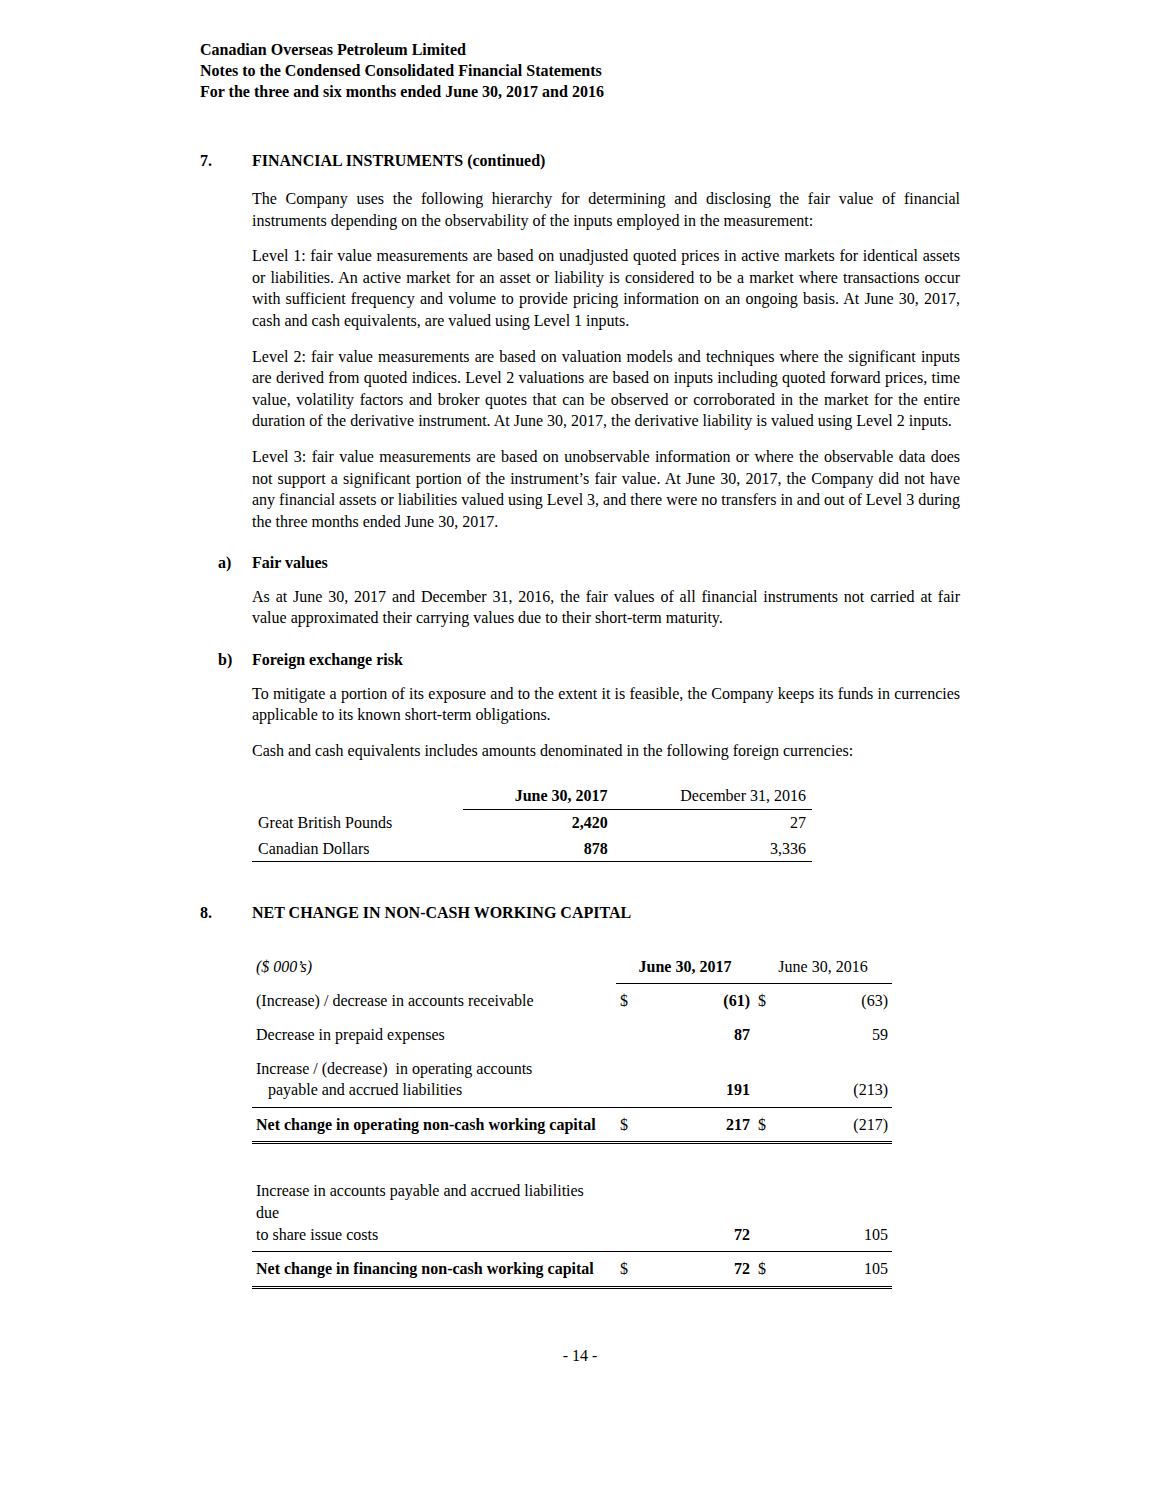Canadian Overseas Petroleum Limited
Notes to the Condensed Consolidated Financial Statements
For the three and six months ended June 30, 2017 and 2016
7. FINANCIAL INSTRUMENTS (continued)
The Company uses the following hierarchy for determining and disclosing the fair value of financial instruments depending on the observability of the inputs employed in the measurement:
Level 1: fair value measurements are based on unadjusted quoted prices in active markets for identical assets or liabilities. An active market for an asset or liability is considered to be a market where transactions occur with sufficient frequency and volume to provide pricing information on an ongoing basis. At June 30, 2017, cash and cash equivalents, are valued using Level 1 inputs.
Level 2: fair value measurements are based on valuation models and techniques where the significant inputs are derived from quoted indices. Level 2 valuations are based on inputs including quoted forward prices, time value, volatility factors and broker quotes that can be observed or corroborated in the market for the entire duration of the derivative instrument. At June 30, 2017, the derivative liability is valued using Level 2 inputs.
Level 3: fair value measurements are based on unobservable information or where the observable data does not support a significant portion of the instrument’s fair value. At June 30, 2017, the Company did not have any financial assets or liabilities valued using Level 3, and there were no transfers in and out of Level 3 during the three months ended June 30, 2017.
a) Fair values
As at June 30, 2017 and December 31, 2016, the fair values of all financial instruments not carried at fair value approximated their carrying values due to their short-term maturity.
b) Foreign exchange risk
To mitigate a portion of its exposure and to the extent it is feasible, the Company keeps its funds in currencies applicable to its known short-term obligations.
Cash and cash equivalents includes amounts denominated in the following foreign currencies:
| | June 30, 2017 | December 31, 2016 |
| --- | --- | --- |
| Great British Pounds | 2,420 | 27 |
| Canadian Dollars | 878 | 3,336 |
8. NET CHANGE IN NON-CASH WORKING CAPITAL
| ($ 000’s) | June 30, 2017 | June 30, 2016 |
| (Increase) / decrease in accounts receivable | $ | (61) | $ | (63) |
| Decrease in prepaid expenses | | 87 | | 59 |
| Increase / (decrease) in operating accounts payable and accrued liabilities | | 191 | | (213) |
| Net change in operating non-cash working capital | $ | 217 | $ | (217) |
| Increase in accounts payable and accrued liabilities due to share issue costs | | 72 | | 105 |
| Net change in financing non-cash working capital | $ | 72 | $ | 105 |
- 14 -